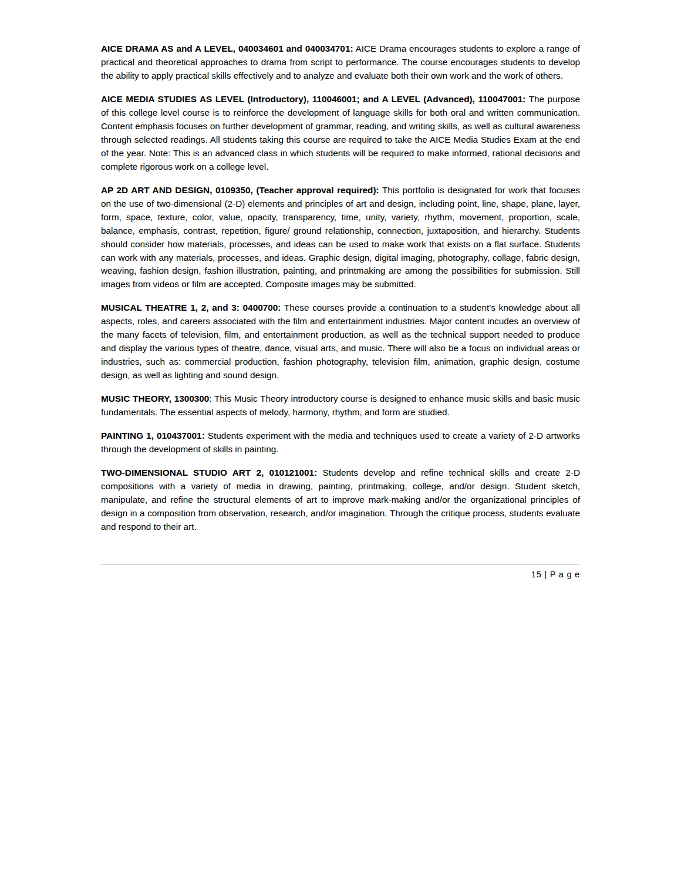AICE DRAMA AS and A LEVEL, 040034601 and 040034701: AICE Drama encourages students to explore a range of practical and theoretical approaches to drama from script to performance. The course encourages students to develop the ability to apply practical skills effectively and to analyze and evaluate both their own work and the work of others.
AICE MEDIA STUDIES AS LEVEL (Introductory), 110046001; and A LEVEL (Advanced), 110047001: The purpose of this college level course is to reinforce the development of language skills for both oral and written communication. Content emphasis focuses on further development of grammar, reading, and writing skills, as well as cultural awareness through selected readings. All students taking this course are required to take the AICE Media Studies Exam at the end of the year. Note: This is an advanced class in which students will be required to make informed, rational decisions and complete rigorous work on a college level.
AP 2D ART AND DESIGN, 0109350, (Teacher approval required): This portfolio is designated for work that focuses on the use of two-dimensional (2-D) elements and principles of art and design, including point, line, shape, plane, layer, form, space, texture, color, value, opacity, transparency, time, unity, variety, rhythm, movement, proportion, scale, balance, emphasis, contrast, repetition, figure/ ground relationship, connection, juxtaposition, and hierarchy. Students should consider how materials, processes, and ideas can be used to make work that exists on a flat surface. Students can work with any materials, processes, and ideas. Graphic design, digital imaging, photography, collage, fabric design, weaving, fashion design, fashion illustration, painting, and printmaking are among the possibilities for submission. Still images from videos or film are accepted. Composite images may be submitted.
MUSICAL THEATRE 1, 2, and 3: 0400700: These courses provide a continuation to a student's knowledge about all aspects, roles, and careers associated with the film and entertainment industries. Major content incudes an overview of the many facets of television, film, and entertainment production, as well as the technical support needed to produce and display the various types of theatre, dance, visual arts, and music. There will also be a focus on individual areas or industries, such as: commercial production, fashion photography, television film, animation, graphic design, costume design, as well as lighting and sound design.
MUSIC THEORY, 1300300: This Music Theory introductory course is designed to enhance music skills and basic music fundamentals. The essential aspects of melody, harmony, rhythm, and form are studied.
PAINTING 1, 010437001: Students experiment with the media and techniques used to create a variety of 2-D artworks through the development of skills in painting.
TWO-DIMENSIONAL STUDIO ART 2, 010121001: Students develop and refine technical skills and create 2-D compositions with a variety of media in drawing, painting, printmaking, college, and/or design. Student sketch, manipulate, and refine the structural elements of art to improve mark-making and/or the organizational principles of design in a composition from observation, research, and/or imagination. Through the critique process, students evaluate and respond to their art.
15 | P a g e